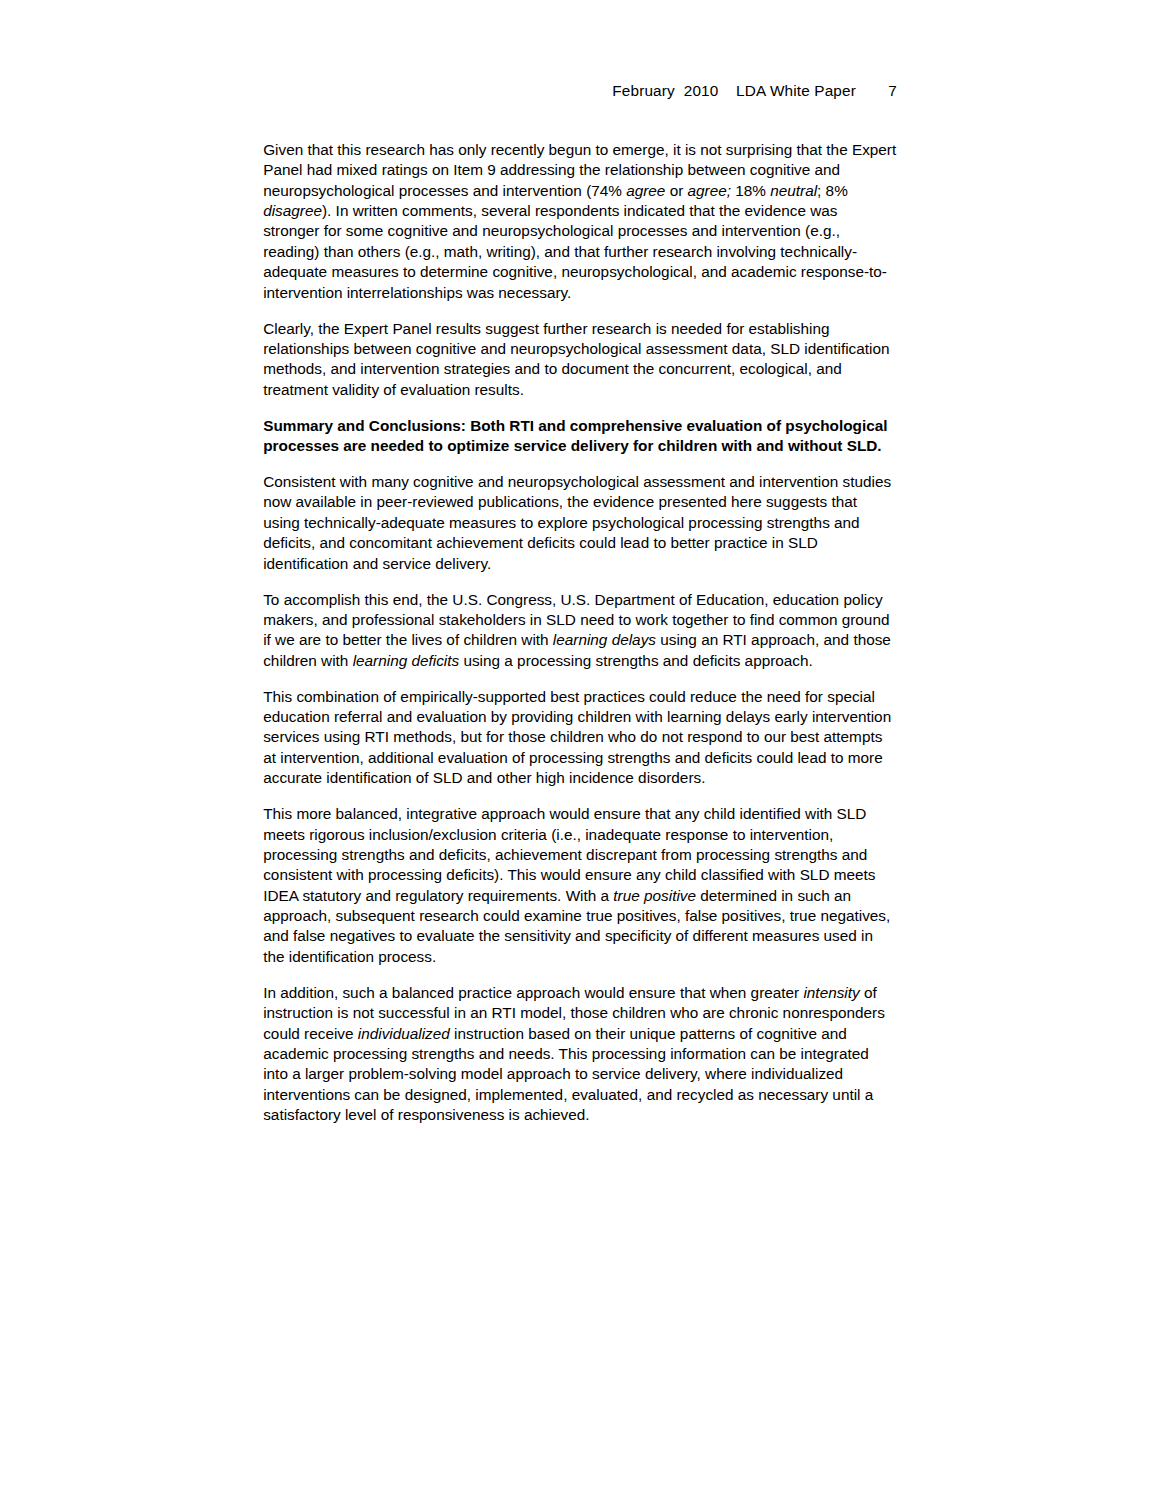February 2010 LDA White Paper7
Given that this research has only recently begun to emerge, it is not surprising that the Expert Panel had mixed ratings on Item 9 addressing the relationship between cognitive and neuropsychological processes and intervention (74% agree or agree; 18% neutral; 8% disagree). In written comments, several respondents indicated that the evidence was stronger for some cognitive and neuropsychological processes and intervention (e.g., reading) than others (e.g., math, writing), and that further research involving technically-adequate measures to determine cognitive, neuropsychological, and academic response-to-intervention interrelationships was necessary.
Clearly, the Expert Panel results suggest further research is needed for establishing relationships between cognitive and neuropsychological assessment data, SLD identification methods, and intervention strategies and to document the concurrent, ecological, and treatment validity of evaluation results.
Summary and Conclusions: Both RTI and comprehensive evaluation of psychological processes are needed to optimize service delivery for children with and without SLD.
Consistent with many cognitive and neuropsychological assessment and intervention studies now available in peer-reviewed publications, the evidence presented here suggests that using technically-adequate measures to explore psychological processing strengths and deficits, and concomitant achievement deficits could lead to better practice in SLD identification and service delivery.
To accomplish this end, the U.S. Congress, U.S. Department of Education, education policy makers, and professional stakeholders in SLD need to work together to find common ground if we are to better the lives of children with learning delays using an RTI approach, and those children with learning deficits using a processing strengths and deficits approach.
This combination of empirically-supported best practices could reduce the need for special education referral and evaluation by providing children with learning delays early intervention services using RTI methods, but for those children who do not respond to our best attempts at intervention, additional evaluation of processing strengths and deficits could lead to more accurate identification of SLD and other high incidence disorders.
This more balanced, integrative approach would ensure that any child identified with SLD meets rigorous inclusion/exclusion criteria (i.e., inadequate response to intervention, processing strengths and deficits, achievement discrepant from processing strengths and consistent with processing deficits). This would ensure any child classified with SLD meets IDEA statutory and regulatory requirements. With a true positive determined in such an approach, subsequent research could examine true positives, false positives, true negatives, and false negatives to evaluate the sensitivity and specificity of different measures used in the identification process.
In addition, such a balanced practice approach would ensure that when greater intensity of instruction is not successful in an RTI model, those children who are chronic nonresponders could receive individualized instruction based on their unique patterns of cognitive and academic processing strengths and needs. This processing information can be integrated into a larger problem-solving model approach to service delivery, where individualized interventions can be designed, implemented, evaluated, and recycled as necessary until a satisfactory level of responsiveness is achieved.